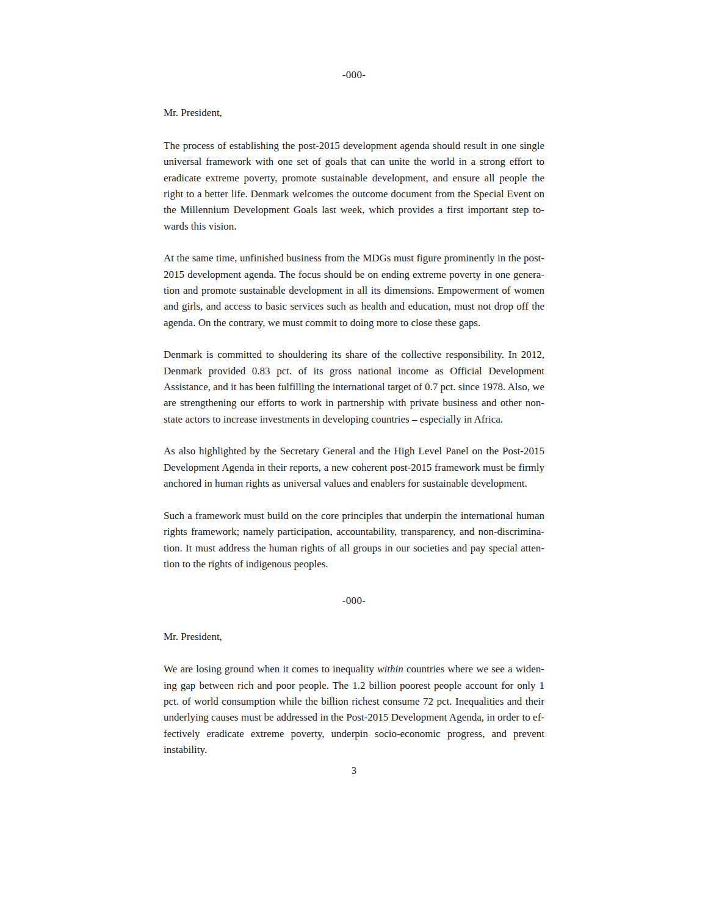-000-
Mr. President,
The process of establishing the post-2015 development agenda should result in one single universal framework with one set of goals that can unite the world in a strong effort to eradicate extreme poverty, promote sustainable development, and ensure all people the right to a better life. Denmark welcomes the outcome document from the Special Event on the Millennium Development Goals last week, which provides a first important step towards this vision.
At the same time, unfinished business from the MDGs must figure prominently in the post-2015 development agenda. The focus should be on ending extreme poverty in one generation and promote sustainable development in all its dimensions. Empowerment of women and girls, and access to basic services such as health and education, must not drop off the agenda. On the contrary, we must commit to doing more to close these gaps.
Denmark is committed to shouldering its share of the collective responsibility. In 2012, Denmark provided 0.83 pct. of its gross national income as Official Development Assistance, and it has been fulfilling the international target of 0.7 pct. since 1978. Also, we are strengthening our efforts to work in partnership with private business and other non-state actors to increase investments in developing countries – especially in Africa.
As also highlighted by the Secretary General and the High Level Panel on the Post-2015 Development Agenda in their reports, a new coherent post-2015 framework must be firmly anchored in human rights as universal values and enablers for sustainable development.
Such a framework must build on the core principles that underpin the international human rights framework; namely participation, accountability, transparency, and non-discrimination. It must address the human rights of all groups in our societies and pay special attention to the rights of indigenous peoples.
-000-
Mr. President,
We are losing ground when it comes to inequality within countries where we see a widening gap between rich and poor people. The 1.2 billion poorest people account for only 1 pct. of world consumption while the billion richest consume 72 pct. Inequalities and their underlying causes must be addressed in the Post-2015 Development Agenda, in order to effectively eradicate extreme poverty, underpin socio-economic progress, and prevent instability.
3